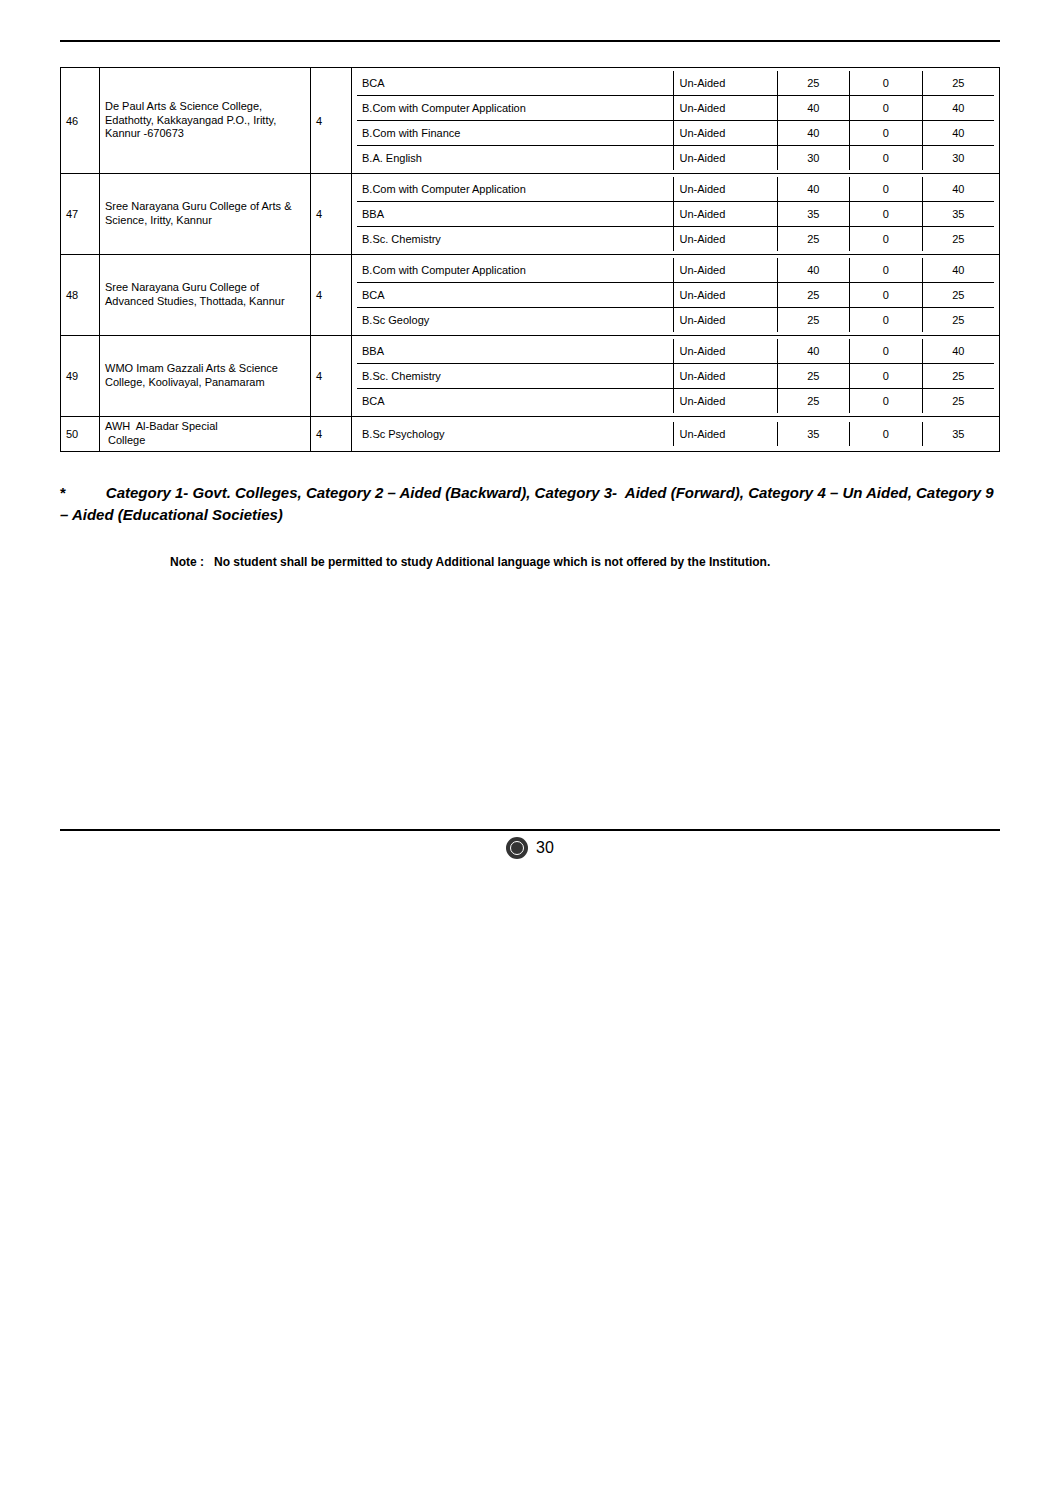| 46 | De Paul Arts & Science College, Edathotty, Kakkayangad P.O., Iritty, Kannur -670673 | 4 | / BCA / Un-Aided / 25 / 0 / 25 / / B.Com with Computer Application / Un-Aided / 40 / 0 / 40 / / B.Com with Finance / Un-Aided / 40 / 0 / 40 / / B.A. English / Un-Aided / 30 / 0 / 30 / |
| 47 | Sree Narayana Guru College of Arts & Science, Iritty, Kannur | 4 | / B.Com with Computer Application / Un-Aided / 40 / 0 / 40 / / BBA / Un-Aided / 35 / 0 / 35 / / B.Sc. Chemistry / Un-Aided / 25 / 0 / 25 / |
| 48 | Sree Narayana Guru College of Advanced Studies, Thottada, Kannur | 4 | / B.Com with Computer Application / Un-Aided / 40 / 0 / 40 / / BCA / Un-Aided / 25 / 0 / 25 / / B.Sc Geology / Un-Aided / 25 / 0 / 25 / |
| 49 | WMO Imam Gazzali Arts & Science College, Koolivayal, Panamaram | 4 | / BBA / Un-Aided / 40 / 0 / 40 / / B.Sc. Chemistry / Un-Aided / 25 / 0 / 25 / / BCA / Un-Aided / 25 / 0 / 25 / |
| 50 | AWH Al-Badar Special College | 4 | / B.Sc Psychology / Un-Aided / 35 / 0 / 35 / |
*Category 1- Govt. Colleges, Category 2 – Aided (Backward), Category 3- Aided (Forward), Category 4 – Un Aided, Category 9 – Aided (Educational Societies)
Note : No student shall be permitted to study Additional language which is not offered by the Institution.
30